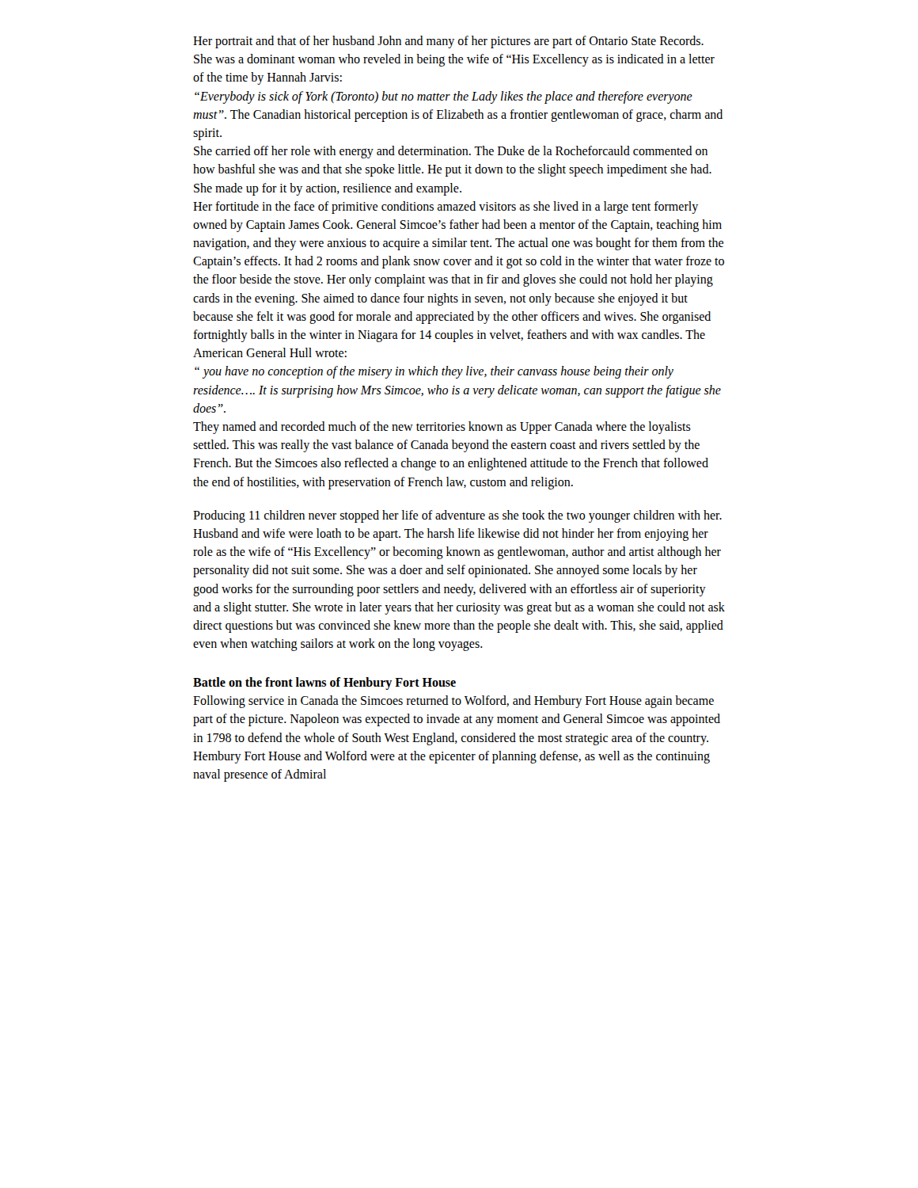Her portrait and that of her husband John and many of her pictures are part of Ontario State Records. She was a dominant woman who reveled in being the wife of “His Excellency as is indicated in a letter of the time by Hannah Jarvis:
“Everybody is sick of York (Toronto) but no matter the Lady likes the place and therefore everyone must”. The Canadian historical perception is of Elizabeth as a frontier gentlewoman of grace, charm and spirit.
She carried off her role with energy and determination. The Duke de la Rocheforcauld commented on how bashful she was and that she spoke little. He put it down to the slight speech impediment she had. She made up for it by action, resilience and example.
Her fortitude in the face of primitive conditions amazed visitors as she lived in a large tent formerly owned by Captain James Cook. General Simcoe’s father had been a mentor of the Captain, teaching him navigation, and they were anxious to acquire a similar tent. The actual one was bought for them from the Captain’s effects. It had 2 rooms and plank snow cover and it got so cold in the winter that water froze to the floor beside the stove. Her only complaint was that in fir and gloves she could not hold her playing cards in the evening. She aimed to dance four nights in seven, not only because she enjoyed it but because she felt it was good for morale and appreciated by the other officers and wives. She organised fortnightly balls in the winter in Niagara for 14 couples in velvet, feathers and with wax candles. The American General Hull wrote:
“ you have no conception of the misery in which they live, their canvass house being their only residence…. It is surprising how Mrs Simcoe, who is a very delicate woman, can support the fatigue she does”.
They named and recorded much of the new territories known as Upper Canada where the loyalists settled. This was really the vast balance of Canada beyond the eastern coast and rivers settled by the French. But the Simcoes also reflected a change to an enlightened attitude to the French that followed the end of hostilities, with preservation of French law, custom and religion.
Producing 11 children never stopped her life of adventure as she took the two younger children with her. Husband and wife were loath to be apart. The harsh life likewise did not hinder her from enjoying her role as the wife of “His Excellency” or becoming known as gentlewoman, author and artist although her personality did not suit some. She was a doer and self opinionated. She annoyed some locals by her good works for the surrounding poor settlers and needy, delivered with an effortless air of superiority and a slight stutter. She wrote in later years that her curiosity was great but as a woman she could not ask direct questions but was convinced she knew more than the people she dealt with. This, she said, applied even when watching sailors at work on the long voyages.
Battle on the front lawns of Henbury Fort House
Following service in Canada the Simcoes returned to Wolford, and Hembury Fort House again became part of the picture. Napoleon was expected to invade at any moment and General Simcoe was appointed in 1798 to defend the whole of South West England, considered the most strategic area of the country. Hembury Fort House and Wolford were at the epicenter of planning defense, as well as the continuing naval presence of Admiral